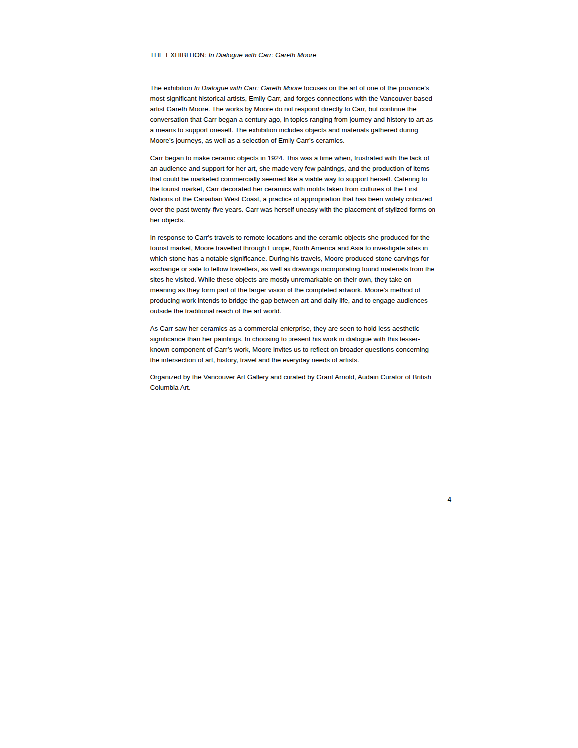THE EXHIBITION: In Dialogue with Carr: Gareth Moore
The exhibition In Dialogue with Carr: Gareth Moore focuses on the art of one of the province’s most significant historical artists, Emily Carr, and forges connections with the Vancouver-based artist Gareth Moore. The works by Moore do not respond directly to Carr, but continue the conversation that Carr began a century ago, in topics ranging from journey and history to art as a means to support oneself. The exhibition includes objects and materials gathered during Moore’s journeys, as well as a selection of Emily Carr's ceramics.
Carr began to make ceramic objects in 1924. This was a time when, frustrated with the lack of an audience and support for her art, she made very few paintings, and the production of items that could be marketed commercially seemed like a viable way to support herself. Catering to the tourist market, Carr decorated her ceramics with motifs taken from cultures of the First Nations of the Canadian West Coast, a practice of appropriation that has been widely criticized over the past twenty-five years. Carr was herself uneasy with the placement of stylized forms on her objects.
In response to Carr's travels to remote locations and the ceramic objects she produced for the tourist market, Moore travelled through Europe, North America and Asia to investigate sites in which stone has a notable significance. During his travels, Moore produced stone carvings for exchange or sale to fellow travellers, as well as drawings incorporating found materials from the sites he visited. While these objects are mostly unremarkable on their own, they take on meaning as they form part of the larger vision of the completed artwork. Moore’s method of producing work intends to bridge the gap between art and daily life, and to engage audiences outside the traditional reach of the art world.
As Carr saw her ceramics as a commercial enterprise, they are seen to hold less aesthetic significance than her paintings. In choosing to present his work in dialogue with this lesser-known component of Carr’s work, Moore invites us to reflect on broader questions concerning the intersection of art, history, travel and the everyday needs of artists.
Organized by the Vancouver Art Gallery and curated by Grant Arnold, Audain Curator of British Columbia Art.
4